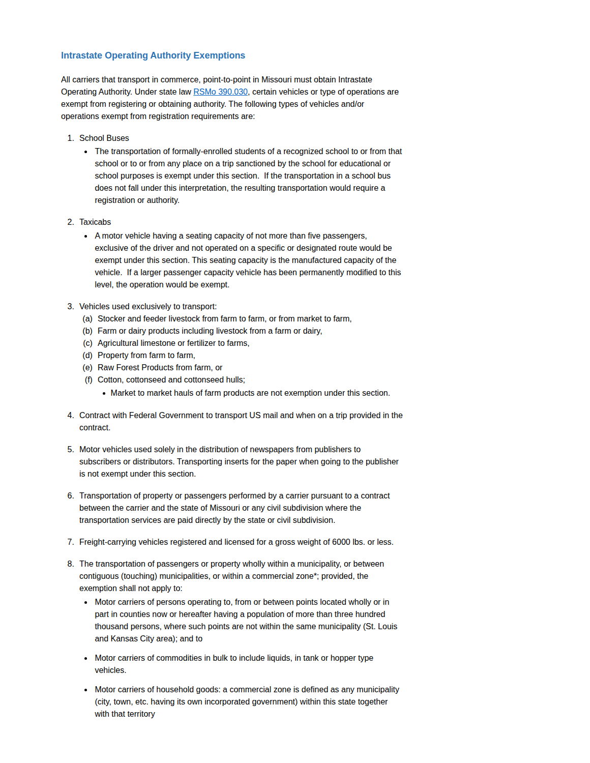Intrastate Operating Authority Exemptions
All carriers that transport in commerce, point-to-point in Missouri must obtain Intrastate Operating Authority. Under state law RSMo 390.030, certain vehicles or type of operations are exempt from registering or obtaining authority. The following types of vehicles and/or operations exempt from registration requirements are:
School Buses
The transportation of formally-enrolled students of a recognized school to or from that school or to or from any place on a trip sanctioned by the school for educational or school purposes is exempt under this section. If the transportation in a school bus does not fall under this interpretation, the resulting transportation would require a registration or authority.
Taxicabs
A motor vehicle having a seating capacity of not more than five passengers, exclusive of the driver and not operated on a specific or designated route would be exempt under this section. This seating capacity is the manufactured capacity of the vehicle. If a larger passenger capacity vehicle has been permanently modified to this level, the operation would be exempt.
Vehicles used exclusively to transport:
Stocker and feeder livestock from farm to farm, or from market to farm,
Farm or dairy products including livestock from a farm or dairy,
Agricultural limestone or fertilizer to farms,
Property from farm to farm,
Raw Forest Products from farm, or
Cotton, cottonseed and cottonseed hulls;
Market to market hauls of farm products are not exemption under this section.
Contract with Federal Government to transport US mail and when on a trip provided in the contract.
Motor vehicles used solely in the distribution of newspapers from publishers to subscribers or distributors. Transporting inserts for the paper when going to the publisher is not exempt under this section.
Transportation of property or passengers performed by a carrier pursuant to a contract between the carrier and the state of Missouri or any civil subdivision where the transportation services are paid directly by the state or civil subdivision.
Freight-carrying vehicles registered and licensed for a gross weight of 6000 lbs. or less.
The transportation of passengers or property wholly within a municipality, or between contiguous (touching) municipalities, or within a commercial zone*; provided, the exemption shall not apply to:
Motor carriers of persons operating to, from or between points located wholly or in part in counties now or hereafter having a population of more than three hundred thousand persons, where such points are not within the same municipality (St. Louis and Kansas City area); and to
Motor carriers of commodities in bulk to include liquids, in tank or hopper type vehicles.
Motor carriers of household goods: a commercial zone is defined as any municipality (city, town, etc. having its own incorporated government) within this state together with that territory